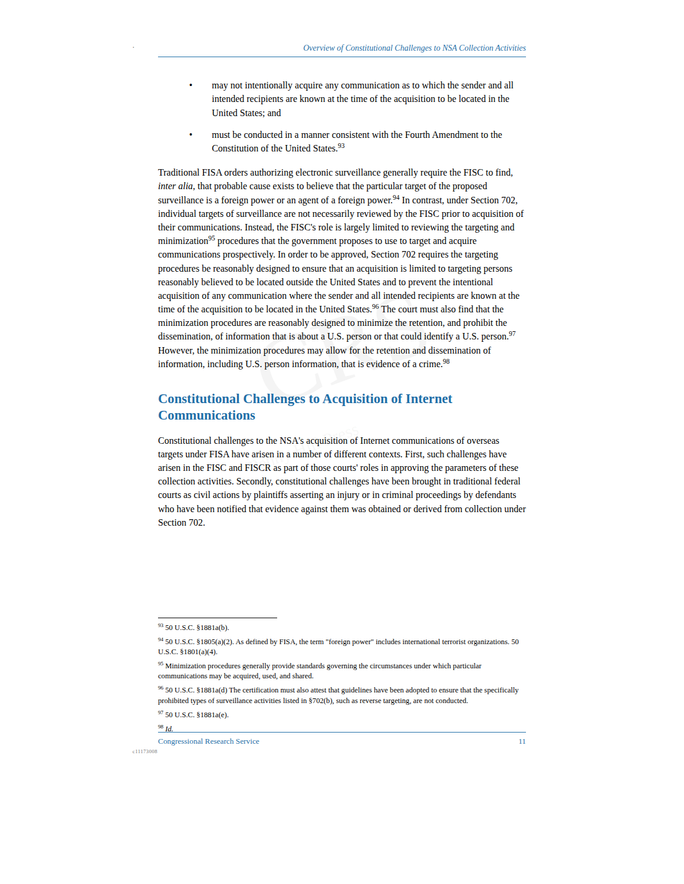.
Overview of Constitutional Challenges to NSA Collection Activities
CRS
Penny Hill Press
may not intentionally acquire any communication as to which the sender and all intended recipients are known at the time of the acquisition to be located in the United States; and
must be conducted in a manner consistent with the Fourth Amendment to the Constitution of the United States.93
Traditional FISA orders authorizing electronic surveillance generally require the FISC to find, inter alia, that probable cause exists to believe that the particular target of the proposed surveillance is a foreign power or an agent of a foreign power.94 In contrast, under Section 702, individual targets of surveillance are not necessarily reviewed by the FISC prior to acquisition of their communications. Instead, the FISC's role is largely limited to reviewing the targeting and minimization95 procedures that the government proposes to use to target and acquire communications prospectively. In order to be approved, Section 702 requires the targeting procedures be reasonably designed to ensure that an acquisition is limited to targeting persons reasonably believed to be located outside the United States and to prevent the intentional acquisition of any communication where the sender and all intended recipients are known at the time of the acquisition to be located in the United States.96 The court must also find that the minimization procedures are reasonably designed to minimize the retention, and prohibit the dissemination, of information that is about a U.S. person or that could identify a U.S. person.97 However, the minimization procedures may allow for the retention and dissemination of information, including U.S. person information, that is evidence of a crime.98
Constitutional Challenges to Acquisition of Internet
Communications
Constitutional challenges to the NSA's acquisition of Internet communications of overseas targets under FISA have arisen in a number of different contexts. First, such challenges have arisen in the FISC and FISCR as part of those courts' roles in approving the parameters of these collection activities. Secondly, constitutional challenges have been brought in traditional federal courts as civil actions by plaintiffs asserting an injury or in criminal proceedings by defendants who have been notified that evidence against them was obtained or derived from collection under Section 702.
93 50 U.S.C. §1881a(b).
94 50 U.S.C. §1805(a)(2). As defined by FISA, the term "foreign power" includes international terrorist organizations. 50 U.S.C. §1801(a)(4).
95 Minimization procedures generally provide standards governing the circumstances under which particular communications may be acquired, used, and shared.
96 50 U.S.C. §1881a(d) The certification must also attest that guidelines have been adopted to ensure that the specifically prohibited types of surveillance activities listed in §702(b), such as reverse targeting, are not conducted.
97 50 U.S.C. §1881a(e).
98 Id.
Congressional Research Service
11
c11173008